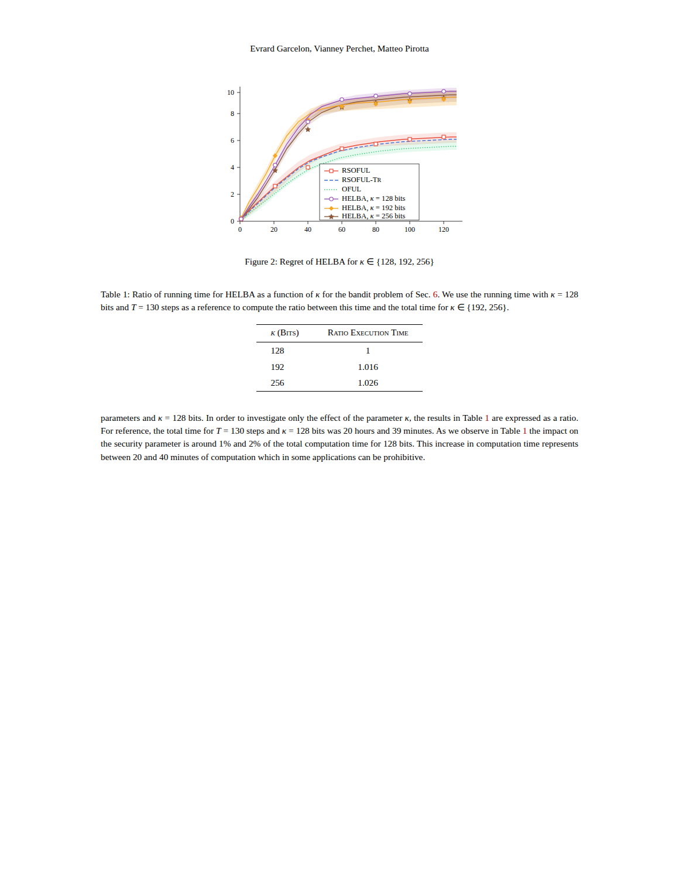Evrard Garcelon, Vianney Perchet, Matteo Pirotta
0 2 4 6 8 10 0 20 40 60 80 100 120 RSOFUL RSOFUL-TR OFUL HELBA, κ = 128 bits HELBA, κ = 192 bits HELBA, κ = 256 bits
Figure 2: Regret of HELBA for κ ∈ {128, 192, 256}
Table 1: Ratio of running time for HELBA as a function of κ for the bandit problem of Sec. 6. We use the running time with κ = 128 bits and T = 130 steps as a reference to compute the ratio between this time and the total time for κ ∈ {192, 256}.
| κ (Bits) | Ratio Execution Time |
| --- | --- |
| 128 | 1 |
| 192 | 1.016 |
| 256 | 1.026 |
parameters and κ = 128 bits. In order to investigate only the effect of the parameter κ, the results in Table 1 are expressed as a ratio. For reference, the total time for T = 130 steps and κ = 128 bits was 20 hours and 39 minutes. As we observe in Table 1 the impact on the security parameter is around 1% and 2% of the total computation time for 128 bits. This increase in computation time represents between 20 and 40 minutes of computation which in some applications can be prohibitive.